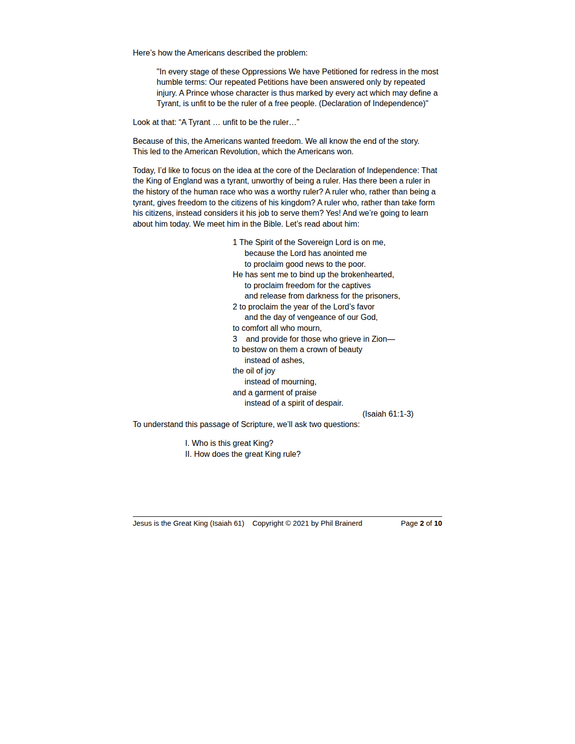Here’s how the Americans described the problem:
"In every stage of these Oppressions We have Petitioned for redress in the most humble terms: Our repeated Petitions have been answered only by repeated injury. A Prince whose character is thus marked by every act which may define a Tyrant, is unfit to be the ruler of a free people. (Declaration of Independence)"
Look at that: “A Tyrant … unfit to be the ruler…”
Because of this, the Americans wanted freedom. We all know the end of the story.
This led to the American Revolution, which the Americans won.
Today, I’d like to focus on the idea at the core of the Declaration of Independence: That the King of England was a tyrant, unworthy of being a ruler. Has there been a ruler in the history of the human race who was a worthy ruler? A ruler who, rather than being a tyrant, gives freedom to the citizens of his kingdom? A ruler who, rather than take form his citizens, instead considers it his job to serve them? Yes! And we’re going to learn about him today. We meet him in the Bible. Let’s read about him:
1 The Spirit of the Sovereign Lord is on me,
because the Lord has anointed me
to proclaim good news to the poor.
He has sent me to bind up the brokenhearted,
to proclaim freedom for the captives
and release from darkness for the prisoners,
2 to proclaim the year of the Lord’s favor
and the day of vengeance of our God,
to comfort all who mourn,
3 and provide for those who grieve in Zion—
to bestow on them a crown of beauty
instead of ashes,
the oil of joy
instead of mourning,
and a garment of praise
instead of a spirit of despair.
(Isaiah 61:1-3)
To understand this passage of Scripture, we’ll ask two questions:
I. Who is this great King?
II. How does the great King rule?
Jesus is the Great King (Isaiah 61) Copyright © 2021 by Phil Brainerd Page 2 of 10